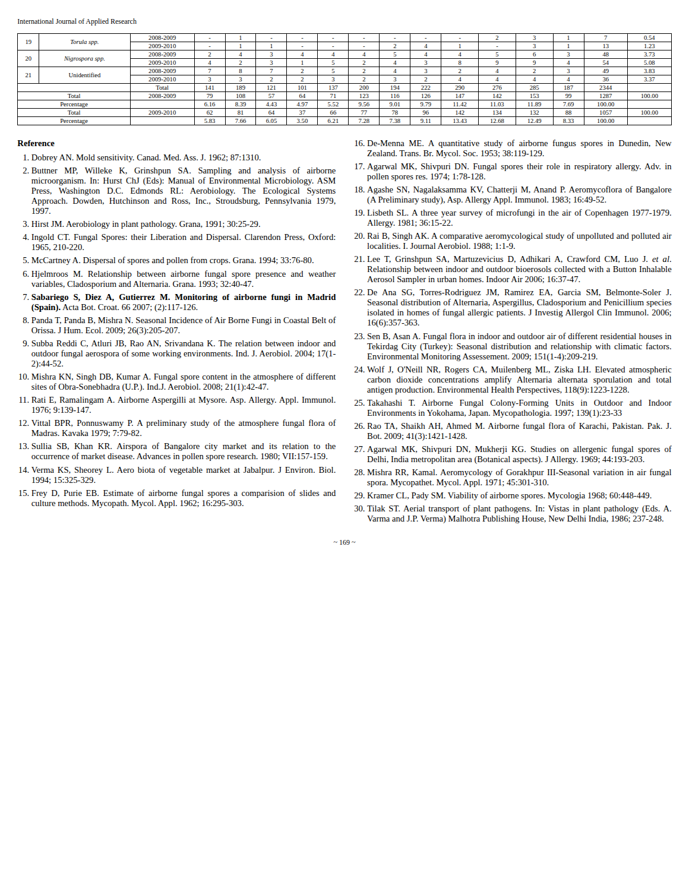International Journal of Applied Research
| 19 | Torula spp. | 2008-2009 | - | 1 | - | - | - | - | - | - | - | 2 | 3 | 1 | 7 | 0.54 |
| 2009-2010 | - | 1 | 1 | - | - | - | 2 | 4 | 1 | - | 3 | 1 | 13 | 1.23 |
| 20 | Nigrospora spp. | 2008-2009 | 2 | 4 | 3 | 4 | 4 | 4 | 5 | 4 | 4 | 5 | 6 | 3 | 48 | 3.73 |
| 2009-2010 | 4 | 2 | 3 | 1 | 5 | 2 | 4 | 3 | 8 | 9 | 9 | 4 | 54 | 5.08 |
| 21 | Unidentified | 2008-2009 | 7 | 8 | 7 | 2 | 5 | 2 | 4 | 3 | 2 | 4 | 2 | 3 | 49 | 3.83 |
| 2009-2010 | 3 | 3 | 2 | 2 | 3 | 2 | 3 | 2 | 4 | 4 | 4 | 4 | 36 | 3.37 |
| | Total | 141 | 189 | 121 | 101 | 137 | 200 | 194 | 222 | 290 | 276 | 285 | 187 | 2344 | |
| Total | 2008-2009 | 79 | 108 | 57 | 64 | 71 | 123 | 116 | 126 | 147 | 142 | 153 | 99 | 1287 | 100.00 |
| Percentage | | 6.16 | 8.39 | 4.43 | 4.97 | 5.52 | 9.56 | 9.01 | 9.79 | 11.42 | 11.03 | 11.89 | 7.69 | 100.00 | |
| Total | 2009-2010 | 62 | 81 | 64 | 37 | 66 | 77 | 78 | 96 | 142 | 134 | 132 | 88 | 1057 | 100.00 |
| Percentage | | 5.83 | 7.66 | 6.05 | 3.50 | 6.21 | 7.28 | 7.38 | 9.11 | 13.43 | 12.68 | 12.49 | 8.33 | 100.00 | |
Reference
Dobrey AN. Mold sensitivity. Canad. Med. Ass. J. 1962; 87:1310.
Buttner MP, Willeke K, Grinshpun SA. Sampling and analysis of airborne microorganism. In: Hurst ChJ (Eds): Manual of Environmental Microbiology. ASM Press, Washington D.C. Edmonds RL: Aerobiology. The Ecological Systems Approach. Dowden, Hutchinson and Ross, Inc., Stroudsburg, Pennsylvania 1979, 1997.
Hirst JM. Aerobiology in plant pathology. Grana, 1991; 30:25-29.
Ingold CT. Fungal Spores: their Liberation and Dispersal. Clarendon Press, Oxford: 1965, 210-220.
McCartney A. Dispersal of spores and pollen from crops. Grana. 1994; 33:76-80.
Hjelmroos M. Relationship between airborne fungal spore presence and weather variables, Cladosporium and Alternaria. Grana. 1993; 32:40-47.
Sabariego S, Diez A, Gutierrez M. Monitoring of airborne fungi in Madrid (Spain). Acta Bot. Croat. 66 2007; (2):117-126.
Panda T, Panda B, Mishra N. Seasonal Incidence of Air Borne Fungi in Coastal Belt of Orissa. J Hum. Ecol. 2009; 26(3):205-207.
Subba Reddi C, Atluri JB, Rao AN, Srivandana K. The relation between indoor and outdoor fungal aerospora of some working environments. Ind. J. Aerobiol. 2004; 17(1-2):44-52.
Mishra KN, Singh DB, Kumar A. Fungal spore content in the atmosphere of different sites of Obra-Sonebhadra (U.P.). Ind.J. Aerobiol. 2008; 21(1):42-47.
Rati E, Ramalingam A. Airborne Aspergilli at Mysore. Asp. Allergy. Appl. Immunol. 1976; 9:139-147.
Vittal BPR, Ponnuswamy P. A preliminary study of the atmosphere fungal flora of Madras. Kavaka 1979; 7:79-82.
Sullia SB, Khan KR. Airspora of Bangalore city market and its relation to the occurrence of market disease. Advances in pollen spore research. 1980; VII:157-159.
Verma KS, Sheorey L. Aero biota of vegetable market at Jabalpur. J Environ. Biol. 1994; 15:325-329.
Frey D, Purie EB. Estimate of airborne fungal spores a comparision of slides and culture methods. Mycopath. Mycol. Appl. 1962; 16:295-303.
De-Menna ME. A quantitative study of airborne fungus spores in Dunedin, New Zealand. Trans. Br. Mycol. Soc. 1953; 38:119-129.
Agarwal MK, Shivpuri DN. Fungal spores their role in respiratory allergy. Adv. in pollen spores res. 1974; 1:78-128.
Agashe SN, Nagalaksamma KV, Chatterji M, Anand P. Aeromycoflora of Bangalore (A Preliminary study), Asp. Allergy Appl. Immunol. 1983; 16:49-52.
Lisbeth SL. A three year survey of microfungi in the air of Copenhagen 1977-1979. Allergy. 1981; 36:15-22.
Rai B, Singh AK. A comparative aeromycological study of unpolluted and polluted air localities. I. Journal Aerobiol. 1988; 1:1-9.
Lee T, Grinshpun SA, Martuzevicius D, Adhikari A, Crawford CM, Luo J. et al. Relationship between indoor and outdoor bioerosols collected with a Button Inhalable Aerosol Sampler in urban homes. Indoor Air 2006; 16:37-47.
De Ana SG, Torres-Rodriguez JM, Ramirez EA, Garcia SM, Belmonte-Soler J. Seasonal distribution of Alternaria, Aspergillus, Cladosporium and Penicillium species isolated in homes of fungal allergic patients. J Investig Allergol Clin Immunol. 2006; 16(6):357-363.
Sen B, Asan A. Fungal flora in indoor and outdoor air of different residential houses in Tekirdag City (Turkey): Seasonal distribution and relationship with climatic factors. Environmental Monitoring Assessement. 2009; 151(1-4):209-219.
Wolf J, O'Neill NR, Rogers CA, Muilenberg ML, Ziska LH. Elevated atmospheric carbon dioxide concentrations amplify Alternaria alternata sporulation and total antigen production. Environmental Health Perspectives, 118(9):1223-1228.
Takahashi T. Airborne Fungal Colony-Forming Units in Outdoor and Indoor Environments in Yokohama, Japan. Mycopathologia. 1997; 139(1):23-33
Rao TA, Shaikh AH, Ahmed M. Airborne fungal flora of Karachi, Pakistan. Pak. J. Bot. 2009; 41(3):1421-1428.
Agarwal MK, Shivpuri DN, Mukherji KG. Studies on allergenic fungal spores of Delhi, India metropolitan area (Botanical aspects). J Allergy. 1969; 44:193-203.
Mishra RR, Kamal. Aeromycology of Gorakhpur III-Seasonal variation in air fungal spora. Mycopathet. Mycol. Appl. 1971; 45:301-310.
Kramer CL, Pady SM. Viability of airborne spores. Mycologia 1968; 60:448-449.
Tilak ST. Aerial transport of plant pathogens. In: Vistas in plant pathology (Eds. A. Varma and J.P. Verma) Malhotra Publishing House, New Delhi India, 1986; 237-248.
~ 169 ~